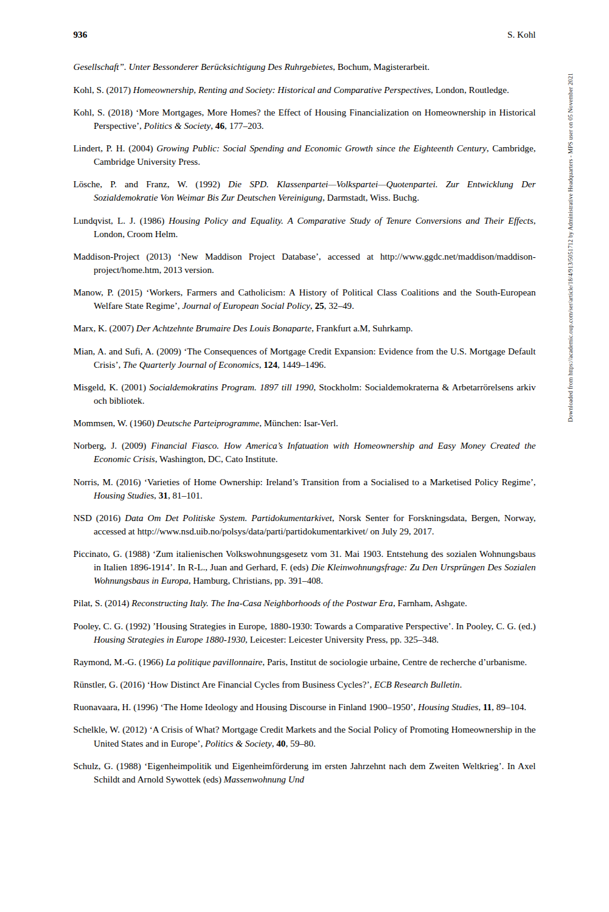936 S. Kohl
Downloaded from https://academic.oup.com/ser/article/18/4/913/5051712 by Administrative Headquarters - MPS user on 05 November 2021
Gesellschaft”. Unter Bessonderer Berücksichtigung Des Ruhrgebietes, Bochum, Magisterarbeit.
Kohl, S. (2017) Homeownership, Renting and Society: Historical and Comparative Perspectives, London, Routledge.
Kohl, S. (2018) ‘More Mortgages, More Homes? the Effect of Housing Financialization on Homeownership in Historical Perspective’, Politics & Society, 46, 177–203.
Lindert, P. H. (2004) Growing Public: Social Spending and Economic Growth since the Eighteenth Century, Cambridge, Cambridge University Press.
Lösche, P. and Franz, W. (1992) Die SPD. Klassenpartei—Volkspartei—Quotenpartei. Zur Entwicklung Der Sozialdemokratie Von Weimar Bis Zur Deutschen Vereinigung, Darmstadt, Wiss. Buchg.
Lundqvist, L. J. (1986) Housing Policy and Equality. A Comparative Study of Tenure Conversions and Their Effects, London, Croom Helm.
Maddison-Project (2013) ‘New Maddison Project Database’, accessed at http://www.ggdc.net/maddison/maddison-project/home.htm, 2013 version.
Manow, P. (2015) ‘Workers, Farmers and Catholicism: A History of Political Class Coalitions and the South-European Welfare State Regime’, Journal of European Social Policy, 25, 32–49.
Marx, K. (2007) Der Achtzehnte Brumaire Des Louis Bonaparte, Frankfurt a.M, Suhrkamp.
Mian, A. and Sufi, A. (2009) ‘The Consequences of Mortgage Credit Expansion: Evidence from the U.S. Mortgage Default Crisis’, The Quarterly Journal of Economics, 124, 1449–1496.
Misgeld, K. (2001) Socialdemokratins Program. 1897 till 1990, Stockholm: Socialdemokraterna & Arbetarrörelsens arkiv och bibliotek.
Mommsen, W. (1960) Deutsche Parteiprogramme, München: Isar-Verl.
Norberg, J. (2009) Financial Fiasco. How America’s Infatuation with Homeownership and Easy Money Created the Economic Crisis, Washington, DC, Cato Institute.
Norris, M. (2016) ‘Varieties of Home Ownership: Ireland’s Transition from a Socialised to a Marketised Policy Regime’, Housing Studies, 31, 81–101.
NSD (2016) Data Om Det Politiske System. Partidokumentarkivet, Norsk Senter for Forskningsdata, Bergen, Norway, accessed at http://www.nsd.uib.no/polsys/data/parti/partidokumentarkivet/ on July 29, 2017.
Piccinato, G. (1988) ‘Zum italienischen Volkswohnungsgesetz vom 31. Mai 1903. Entstehung des sozialen Wohnungsbaus in Italien 1896-1914’. In R-L., Juan and Gerhard, F. (eds) Die Kleinwohnungsfrage: Zu Den Ursprüngen Des Sozialen Wohnungsbaus in Europa, Hamburg, Christians, pp. 391–408.
Pilat, S. (2014) Reconstructing Italy. The Ina-Casa Neighborhoods of the Postwar Era, Farnham, Ashgate.
Pooley, C. G. (1992) ’Housing Strategies in Europe, 1880-1930: Towards a Comparative Perspective’. In Pooley, C. G. (ed.) Housing Strategies in Europe 1880-1930, Leicester: Leicester University Press, pp. 325–348.
Raymond, M.-G. (1966) La politique pavillonnaire, Paris, Institut de sociologie urbaine, Centre de recherche d’urbanisme.
Rünstler, G. (2016) ‘How Distinct Are Financial Cycles from Business Cycles?’, ECB Research Bulletin.
Ruonavaara, H. (1996) ‘The Home Ideology and Housing Discourse in Finland 1900–1950’, Housing Studies, 11, 89–104.
Schelkle, W. (2012) ‘A Crisis of What? Mortgage Credit Markets and the Social Policy of Promoting Homeownership in the United States and in Europe’, Politics & Society, 40, 59–80.
Schulz, G. (1988) ‘Eigenheimpolitik und Eigenheimförderung im ersten Jahrzehnt nach dem Zweiten Weltkrieg’. In Axel Schildt and Arnold Sywottek (eds) Massenwohnung Und